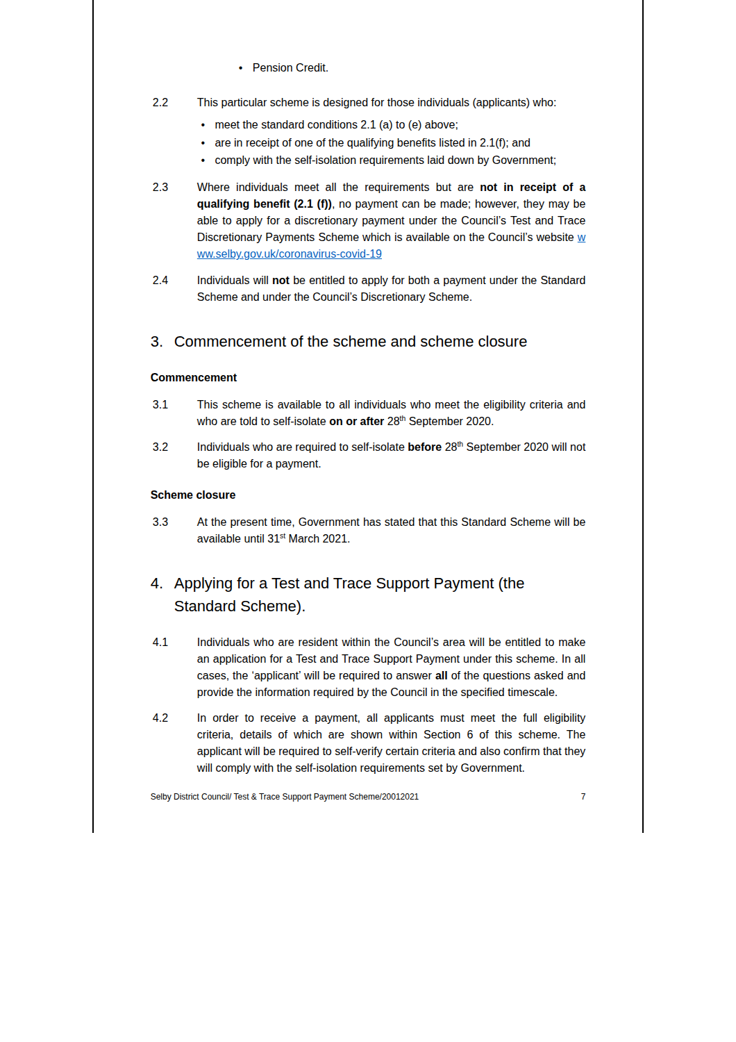Pension Credit.
2.2
This particular scheme is designed for those individuals (applicants) who:
meet the standard conditions 2.1 (a) to (e) above;
are in receipt of one of the qualifying benefits listed in 2.1(f); and
comply with the self-isolation requirements laid down by Government;
2.3
Where individuals meet all the requirements but are not in receipt of a qualifying benefit (2.1 (f)), no payment can be made; however, they may be able to apply for a discretionary payment under the Council’s Test and Trace Discretionary Payments Scheme which is available on the Council’s website www.selby.gov.uk/coronavirus-covid-19
2.4
Individuals will not be entitled to apply for both a payment under the Standard Scheme and under the Council’s Discretionary Scheme.
3. Commencement of the scheme and scheme closure
Commencement
3.1
This scheme is available to all individuals who meet the eligibility criteria and who are told to self-isolate on or after 28th September 2020.
3.2
Individuals who are required to self-isolate before 28th September 2020 will not be eligible for a payment.
Scheme closure
3.3
At the present time, Government has stated that this Standard Scheme will be available until 31st March 2021.
4. Applying for a Test and Trace Support Payment (the Standard Scheme).
4.1
Individuals who are resident within the Council’s area will be entitled to make an application for a Test and Trace Support Payment under this scheme. In all cases, the ‘applicant’ will be required to answer all of the questions asked and provide the information required by the Council in the specified timescale.
4.2
In order to receive a payment, all applicants must meet the full eligibility criteria, details of which are shown within Section 6 of this scheme. The applicant will be required to self-verify certain criteria and also confirm that they will comply with the self-isolation requirements set by Government.
Selby District Council/ Test & Trace Support Payment Scheme/20012021 7